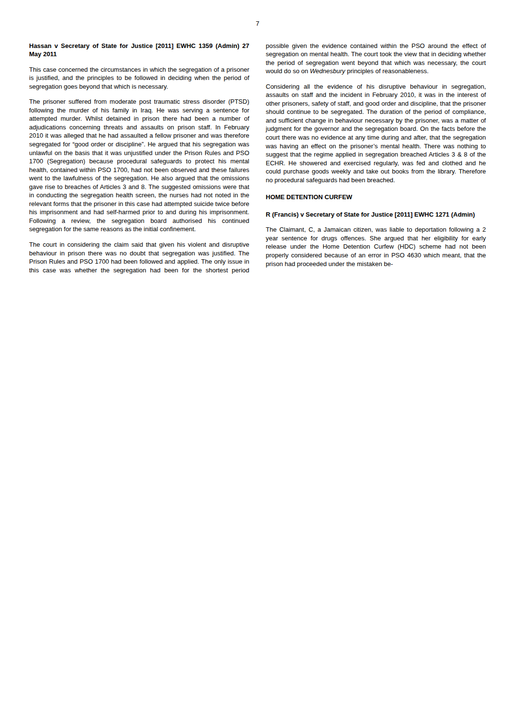7
Hassan v Secretary of State for Justice [2011] EWHC 1359 (Admin) 27 May 2011
This case concerned the circumstances in which the segregation of a prisoner is justified, and the principles to be followed in deciding when the period of segregation goes beyond that which is necessary.
The prisoner suffered from moderate post traumatic stress disorder (PTSD) following the murder of his family in Iraq. He was serving a sentence for attempted murder. Whilst detained in prison there had been a number of adjudications concerning threats and assaults on prison staff. In February 2010 it was alleged that he had assaulted a fellow prisoner and was therefore segregated for “good order or discipline”. He argued that his segregation was unlawful on the basis that it was unjustified under the Prison Rules and PSO 1700 (Segregation) because procedural safeguards to protect his mental health, contained within PSO 1700, had not been observed and these failures went to the lawfulness of the segregation. He also argued that the omissions gave rise to breaches of Articles 3 and 8. The suggested omissions were that in conducting the segregation health screen, the nurses had not noted in the relevant forms that the prisoner in this case had attempted suicide twice before his imprisonment and had self-harmed prior to and during his imprisonment. Following a review, the segregation board authorised his continued segregation for the same reasons as the initial confinement.
The court in considering the claim said that given his violent and disruptive behaviour in prison there was no doubt that segregation was justified. The Prison Rules and PSO 1700 had been followed and applied. The only issue in this case was whether the segregation had been for the shortest period possible given the evidence contained within the PSO around the effect of segregation on mental health. The court took the view that in deciding whether the period of segregation went beyond that which was necessary, the court would do so on Wednesbury principles of reasonableness.
Considering all the evidence of his disruptive behaviour in segregation, assaults on staff and the incident in February 2010, it was in the interest of other prisoners, safety of staff, and good order and discipline, that the prisoner should continue to be segregated. The duration of the period of compliance, and sufficient change in behaviour necessary by the prisoner, was a matter of judgment for the governor and the segregation board. On the facts before the court there was no evidence at any time during and after, that the segregation was having an effect on the prisoner’s mental health. There was nothing to suggest that the regime applied in segregation breached Articles 3 & 8 of the ECHR. He showered and exercised regularly, was fed and clothed and he could purchase goods weekly and take out books from the library. Therefore no procedural safeguards had been breached.
HOME DETENTION CURFEW
R (Francis) v Secretary of State for Justice [2011] EWHC 1271 (Admin)
The Claimant, C, a Jamaican citizen, was liable to deportation following a 2 year sentence for drugs offences. She argued that her eligibility for early release under the Home Detention Curfew (HDC) scheme had not been properly considered because of an error in PSO 4630 which meant, that the prison had proceeded under the mistaken be-